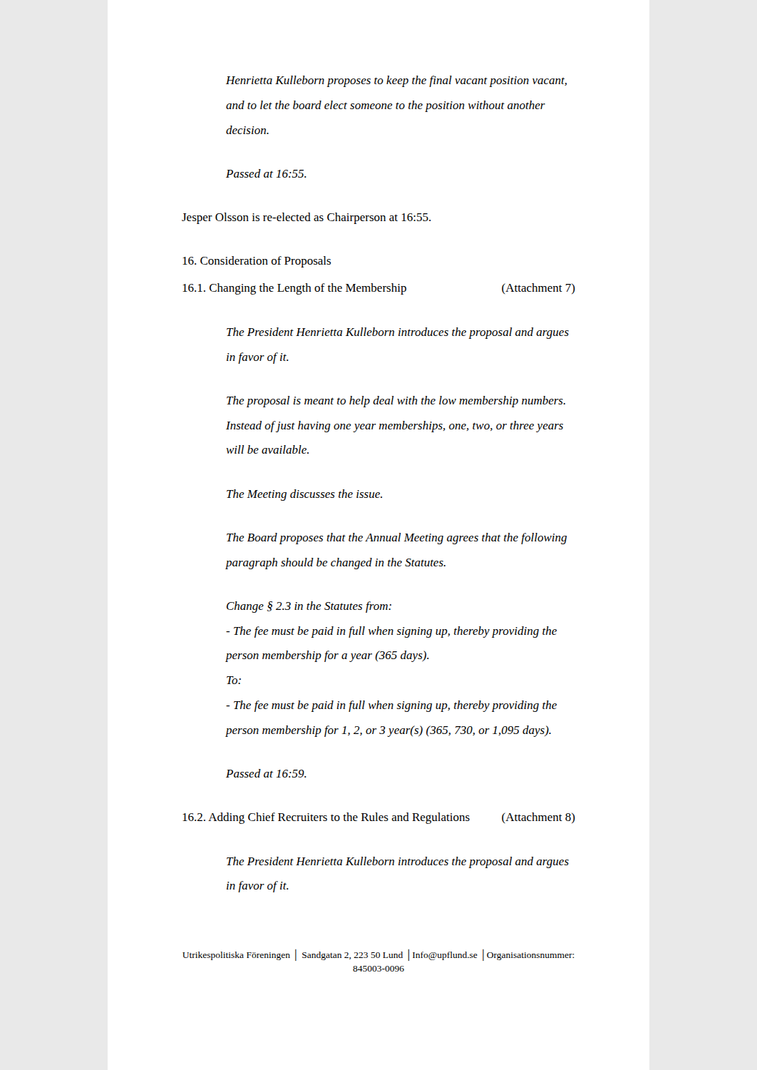Henrietta Kulleborn proposes to keep the final vacant position vacant, and to let the board elect someone to the position without another decision.
Passed at 16:55.
Jesper Olsson is re-elected as Chairperson at 16:55.
16. Consideration of Proposals
16.1. Changing the Length of the Membership (Attachment 7)
The President Henrietta Kulleborn introduces the proposal and argues in favor of it.
The proposal is meant to help deal with the low membership numbers. Instead of just having one year memberships, one, two, or three years will be available.
The Meeting discusses the issue.
The Board proposes that the Annual Meeting agrees that the following paragraph should be changed in the Statutes.
Change § 2.3 in the Statutes from:
- The fee must be paid in full when signing up, thereby providing the person membership for a year (365 days).
To:
- The fee must be paid in full when signing up, thereby providing the person membership for 1, 2, or 3 year(s) (365, 730, or 1,095 days).
Passed at 16:59.
16.2. Adding Chief Recruiters to the Rules and Regulations (Attachment 8)
The President Henrietta Kulleborn introduces the proposal and argues in favor of it.
Utrikespolitiska Föreningen │ Sandgatan 2, 223 50 Lund │Info@upflund.se │Organisationsnummer: 845003-0096